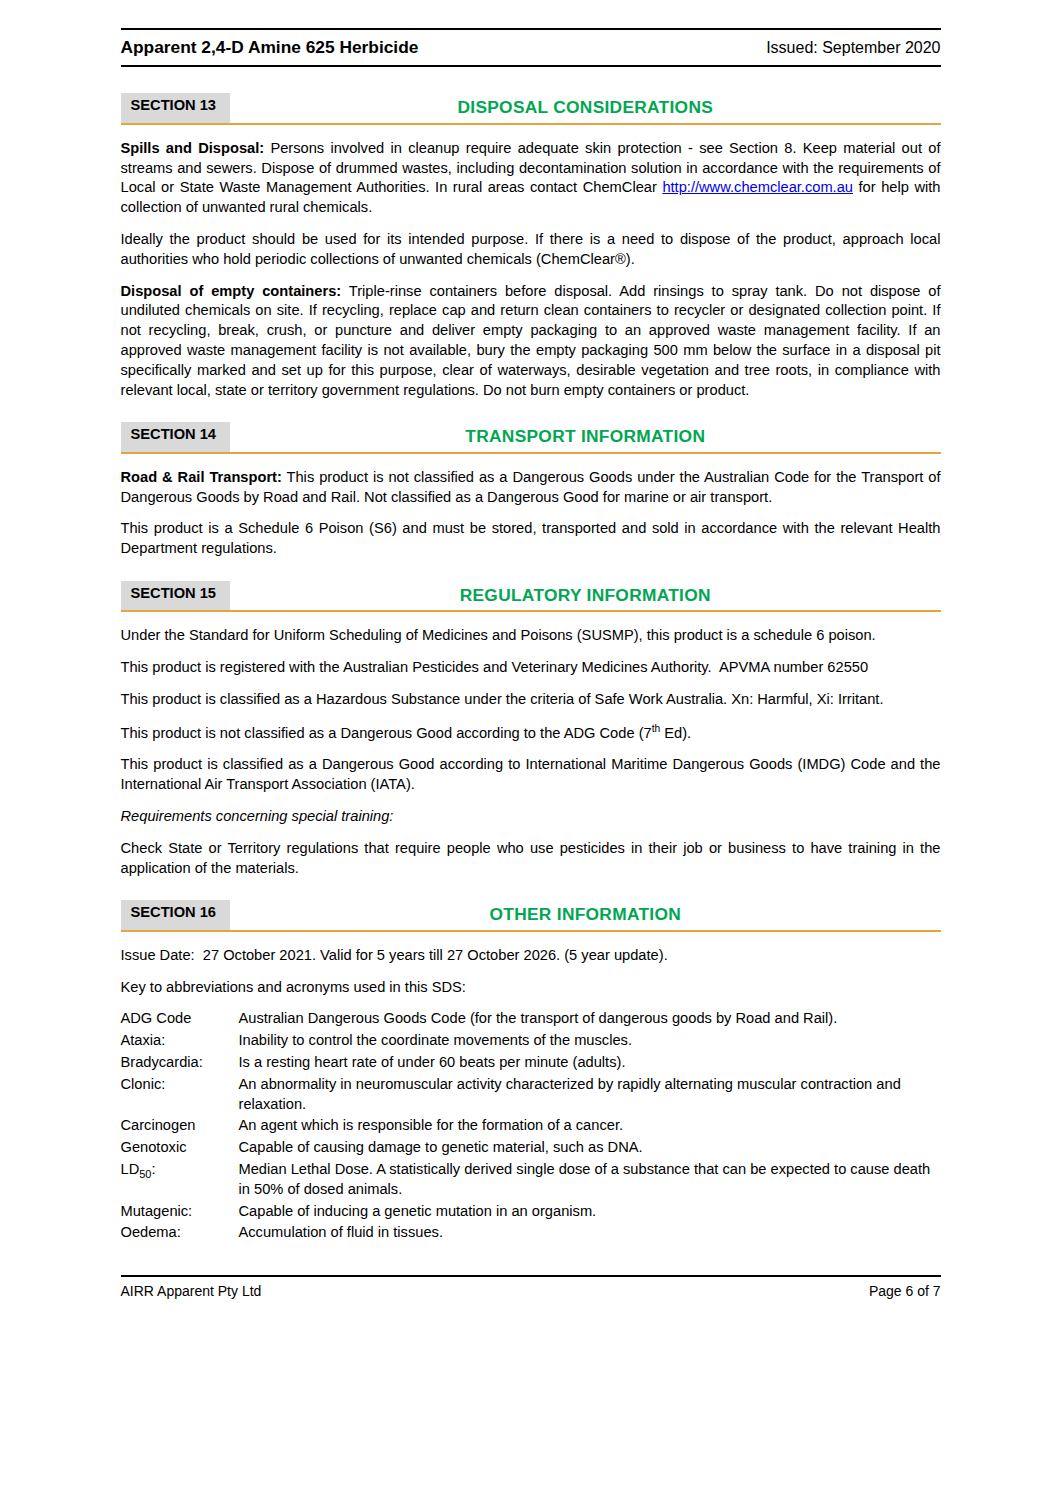Apparent 2,4-D Amine 625 Herbicide
Issued: September 2020
SECTION 13
DISPOSAL CONSIDERATIONS
Spills and Disposal: Persons involved in cleanup require adequate skin protection - see Section 8. Keep material out of streams and sewers. Dispose of drummed wastes, including decontamination solution in accordance with the requirements of Local or State Waste Management Authorities. In rural areas contact ChemClear http://www.chemclear.com.au for help with collection of unwanted rural chemicals.
Ideally the product should be used for its intended purpose. If there is a need to dispose of the product, approach local authorities who hold periodic collections of unwanted chemicals (ChemClear®).
Disposal of empty containers: Triple-rinse containers before disposal. Add rinsings to spray tank. Do not dispose of undiluted chemicals on site. If recycling, replace cap and return clean containers to recycler or designated collection point. If not recycling, break, crush, or puncture and deliver empty packaging to an approved waste management facility. If an approved waste management facility is not available, bury the empty packaging 500 mm below the surface in a disposal pit specifically marked and set up for this purpose, clear of waterways, desirable vegetation and tree roots, in compliance with relevant local, state or territory government regulations. Do not burn empty containers or product.
SECTION 14
TRANSPORT INFORMATION
Road & Rail Transport: This product is not classified as a Dangerous Goods under the Australian Code for the Transport of Dangerous Goods by Road and Rail. Not classified as a Dangerous Good for marine or air transport.
This product is a Schedule 6 Poison (S6) and must be stored, transported and sold in accordance with the relevant Health Department regulations.
SECTION 15
REGULATORY INFORMATION
Under the Standard for Uniform Scheduling of Medicines and Poisons (SUSMP), this product is a schedule 6 poison.
This product is registered with the Australian Pesticides and Veterinary Medicines Authority. APVMA number 62550
This product is classified as a Hazardous Substance under the criteria of Safe Work Australia. Xn: Harmful, Xi: Irritant.
This product is not classified as a Dangerous Good according to the ADG Code (7th Ed).
This product is classified as a Dangerous Good according to International Maritime Dangerous Goods (IMDG) Code and the International Air Transport Association (IATA).
Requirements concerning special training:
Check State or Territory regulations that require people who use pesticides in their job or business to have training in the application of the materials.
SECTION 16
OTHER INFORMATION
Issue Date: 27 October 2021. Valid for 5 years till 27 October 2026. (5 year update).
Key to abbreviations and acronyms used in this SDS:
| ADG Code | Australian Dangerous Goods Code (for the transport of dangerous goods by Road and Rail). |
| Ataxia: | Inability to control the coordinate movements of the muscles. |
| Bradycardia: | Is a resting heart rate of under 60 beats per minute (adults). |
| Clonic: | An abnormality in neuromuscular activity characterized by rapidly alternating muscular contraction and relaxation. |
| Carcinogen | An agent which is responsible for the formation of a cancer. |
| Genotoxic | Capable of causing damage to genetic material, such as DNA. |
| LD 50 : | Median Lethal Dose. A statistically derived single dose of a substance that can be expected to cause death in 50% of dosed animals. |
| Mutagenic: | Capable of inducing a genetic mutation in an organism. |
| Oedema: | Accumulation of fluid in tissues. |
AIRR Apparent Pty Ltd
Page 6 of 7